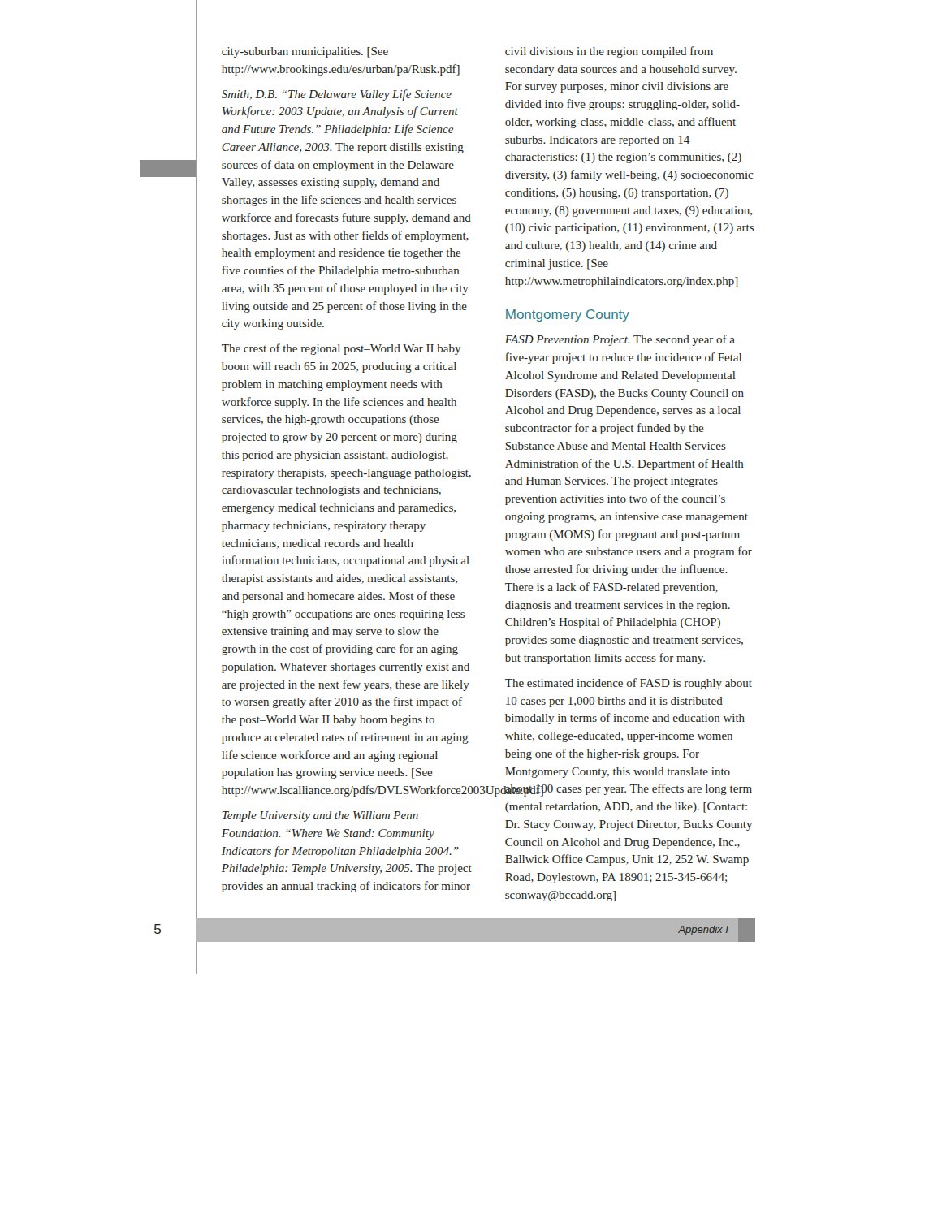city-suburban municipalities. [See http://www.brookings.edu/es/urban/pa/Rusk.pdf]
Smith, D.B. “The Delaware Valley Life Science Workforce: 2003 Update, an Analysis of Current and Future Trends.” Philadelphia: Life Science Career Alliance, 2003. The report distills existing sources of data on employment in the Delaware Valley, assesses existing supply, demand and shortages in the life sciences and health services workforce and forecasts future supply, demand and shortages. Just as with other fields of employment, health employment and residence tie together the five counties of the Philadelphia metro-suburban area, with 35 percent of those employed in the city living outside and 25 percent of those living in the city working outside.
The crest of the regional post–World War II baby boom will reach 65 in 2025, producing a critical problem in matching employment needs with workforce supply. In the life sciences and health services, the high-growth occupations (those projected to grow by 20 percent or more) during this period are physician assistant, audiologist, respiratory therapists, speech-language pathologist, cardiovascular technologists and technicians, emergency medical technicians and paramedics, pharmacy technicians, respiratory therapy technicians, medical records and health information technicians, occupational and physical therapist assistants and aides, medical assistants, and personal and homecare aides. Most of these “high growth” occupations are ones requiring less extensive training and may serve to slow the growth in the cost of providing care for an aging population. Whatever shortages currently exist and are projected in the next few years, these are likely to worsen greatly after 2010 as the first impact of the post–World War II baby boom begins to produce accelerated rates of retirement in an aging life science workforce and an aging regional population has growing service needs. [See http://www.lscalliance.org/pdfs/DVLSWorkforce2003Update.pdf]
Temple University and the William Penn Foundation. “Where We Stand: Community Indicators for Metropolitan Philadelphia 2004.” Philadelphia: Temple University, 2005. The project provides an annual tracking of indicators for minor civil divisions in the region compiled from secondary data sources and a household survey. For survey purposes, minor civil divisions are divided into five groups: struggling-older, solid-older, working-class, middle-class, and affluent suburbs. Indicators are reported on 14 characteristics: (1) the region’s communities, (2) diversity, (3) family well-being, (4) socioeconomic conditions, (5) housing, (6) transportation, (7) economy, (8) government and taxes, (9) education, (10) civic participation, (11) environment, (12) arts and culture, (13) health, and (14) crime and criminal justice. [See http://www.metrophilaindicators.org/index.php]
Montgomery County
FASD Prevention Project. The second year of a five-year project to reduce the incidence of Fetal Alcohol Syndrome and Related Developmental Disorders (FASD), the Bucks County Council on Alcohol and Drug Dependence, serves as a local subcontractor for a project funded by the Substance Abuse and Mental Health Services Administration of the U.S. Department of Health and Human Services. The project integrates prevention activities into two of the council’s ongoing programs, an intensive case management program (MOMS) for pregnant and post-partum women who are substance users and a program for those arrested for driving under the influence. There is a lack of FASD-related prevention, diagnosis and treatment services in the region. Children’s Hospital of Philadelphia (CHOP) provides some diagnostic and treatment services, but transportation limits access for many.
The estimated incidence of FASD is roughly about 10 cases per 1,000 births and it is distributed bimodally in terms of income and education with white, college-educated, upper-income women being one of the higher-risk groups. For Montgomery County, this would translate into about 100 cases per year. The effects are long term (mental retardation, ADD, and the like). [Contact: Dr. Stacy Conway, Project Director, Bucks County Council on Alcohol and Drug Dependence, Inc., Ballwick Office Campus, Unit 12, 252 W. Swamp Road, Doylestown, PA 18901; 215-345-6644; sconway@bccadd.org]
5
Appendix I